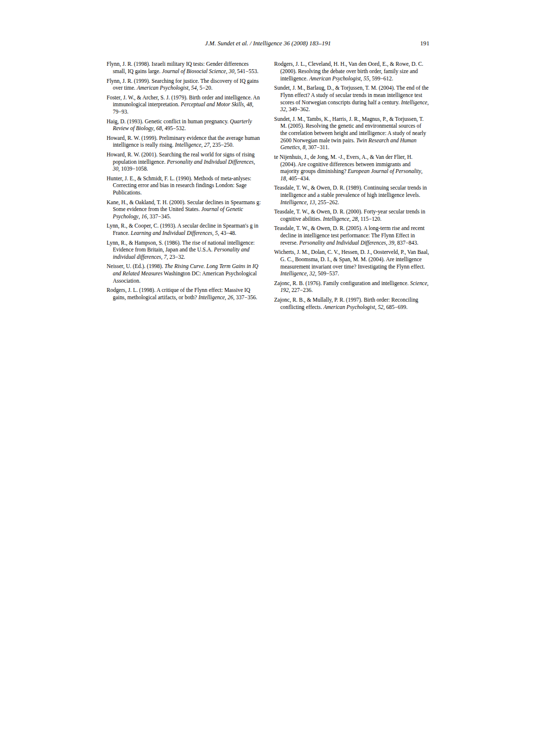J.M. Sundet et al. / Intelligence 36 (2008) 183–191191
Flynn, J. R. (1998). Israeli military IQ tests: Gender differences small, IQ gains large. Journal of Biosocial Science, 30, 541−553.
Flynn, J. R. (1999). Searching for justice. The discovery of IQ gains over time. American Psychologist, 54, 5−20.
Foster, J. W., & Archer, S. J. (1979). Birth order and intelligence. An immunological interpretation. Perceptual and Motor Skills, 48, 79−93.
Haig, D. (1993). Genetic conflict in human pregnancy. Quarterly Review of Biology, 68, 495−532.
Howard, R. W. (1999). Preliminary evidence that the average human intelligence is really rising. Intelligence, 27, 235−250.
Howard, R. W. (2001). Searching the real world for signs of rising population intelligence. Personality and Individual Differences, 30, 1039−1058.
Hunter, J. E., & Schmidt, F. L. (1990). Methods of meta-anlyses: Correcting error and bias in research findings London: Sage Publications.
Kane, H., & Oakland, T. H. (2000). Secular declines in Spearmans g: Some evidence from the United States. Journal of Genetic Psychology, 16, 337−345.
Lynn, R., & Cooper, C. (1993). A secular decline in Spearman's g in France. Learning and Individual Differences, 5, 43−48.
Lynn, R., & Hampson, S. (1986). The rise of national intelligence: Evidence from Britain, Japan and the U.S.A. Personality and individual differences, 7, 23−32.
Neisser, U. (Ed.). (1998). The Rising Curve. Long Term Gains in IQ and Related Measures Washington DC: American Psychological Association.
Rodgers, J. L. (1998). A critique of the Flynn effect: Massive IQ gains, methological artifacts, or both? Intelligence, 26, 337−356.
Rodgers, J. L., Cleveland, H. H., Van den Oord, E., & Rowe, D. C. (2000). Resolving the debate over birth order, family size and intelligence. American Psychologist, 55, 599−612.
Sundet, J. M., Barlaug, D., & Torjussen, T. M. (2004). The end of the Flynn effect? A study of secular trends in mean intelligence test scores of Norwegian conscripts during half a century. Intelligence, 32, 349−362.
Sundet, J. M., Tambs, K., Harris, J. R., Magnus, P., & Torjussen, T. M. (2005). Resolving the genetic and environmental sources of the correlation between height and intelligence: A study of nearly 2600 Norwegian male twin pairs. Twin Research and Human Genetics, 8, 307−311.
te Nijenhuis, J., de Jong, M. -J., Evers, A., & Van der Flier, H. (2004). Are cognitive differences between immigrants and majority groups diminishing? European Journal of Personality, 18, 405−434.
Teasdale, T. W., & Owen, D. R. (1989). Continuing secular trends in intelligence and a stable prevalence of high intelligence levels. Intelligence, 13, 255−262.
Teasdale, T. W., & Owen, D. R. (2000). Forty-year secular trends in cognitive abilities. Intelligence, 28, 115−120.
Teasdale, T. W., & Owen, D. R. (2005). A long-term rise and recent decline in intelligence test performance: The Flynn Effect in reverse. Personality and Individual Differences, 39, 837−843.
Wicherts, J. M., Dolan, C. V., Hessen, D. J., Oosterveld, P., Van Baal, G. C., Boomsma, D. I., & Span, M. M. (2004). Are intelligence measurement invariant over time? Investigating the Flynn effect. Intelligence, 32, 509−537.
Zajonc, R. B. (1976). Family configuration and intelligence. Science, 192, 227−236.
Zajonc, R. B., & Mullally, P. R. (1997). Birth order: Reconciling conflicting effects. American Psychologist, 52, 685−699.